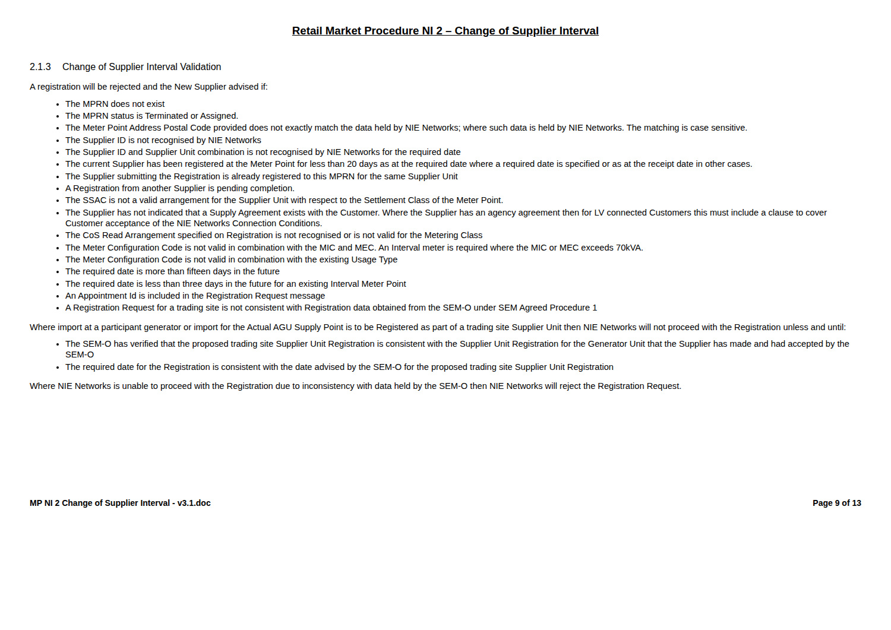Retail Market Procedure NI 2 – Change of Supplier Interval
2.1.3 Change of Supplier Interval Validation
A registration will be rejected and the New Supplier advised if:
The MPRN does not exist
The MPRN status is Terminated or Assigned.
The Meter Point Address Postal Code provided does not exactly match the data held by NIE Networks; where such data is held by NIE Networks. The matching is case sensitive.
The Supplier ID is not recognised by NIE Networks
The Supplier ID and Supplier Unit combination is not recognised by NIE Networks for the required date
The current Supplier has been registered at the Meter Point for less than 20 days as at the required date where a required date is specified or as at the receipt date in other cases.
The Supplier submitting the Registration is already registered to this MPRN for the same Supplier Unit
A Registration from another Supplier is pending completion.
The SSAC is not a valid arrangement for the Supplier Unit with respect to the Settlement Class of the Meter Point.
The Supplier has not indicated that a Supply Agreement exists with the Customer. Where the Supplier has an agency agreement then for LV connected Customers this must include a clause to cover Customer acceptance of the NIE Networks Connection Conditions.
The CoS Read Arrangement specified on Registration is not recognised or is not valid for the Metering Class
The Meter Configuration Code is not valid in combination with the MIC and MEC. An Interval meter is required where the MIC or MEC exceeds 70kVA.
The Meter Configuration Code is not valid in combination with the existing Usage Type
The required date is more than fifteen days in the future
The required date is less than three days in the future for an existing Interval Meter Point
An Appointment Id is included in the Registration Request message
A Registration Request for a trading site is not consistent with Registration data obtained from the SEM-O under SEM Agreed Procedure 1
Where import at a participant generator or import for the Actual AGU Supply Point is to be Registered as part of a trading site Supplier Unit then NIE Networks will not proceed with the Registration unless and until:
The SEM-O has verified that the proposed trading site Supplier Unit Registration is consistent with the Supplier Unit Registration for the Generator Unit that the Supplier has made and had accepted by the SEM-O
The required date for the Registration is consistent with the date advised by the SEM-O for the proposed trading site Supplier Unit Registration
Where NIE Networks is unable to proceed with the Registration due to inconsistency with data held by the SEM-O then NIE Networks will reject the Registration Request.
MP NI 2 Change of Supplier Interval - v3.1.doc Page 9 of 13